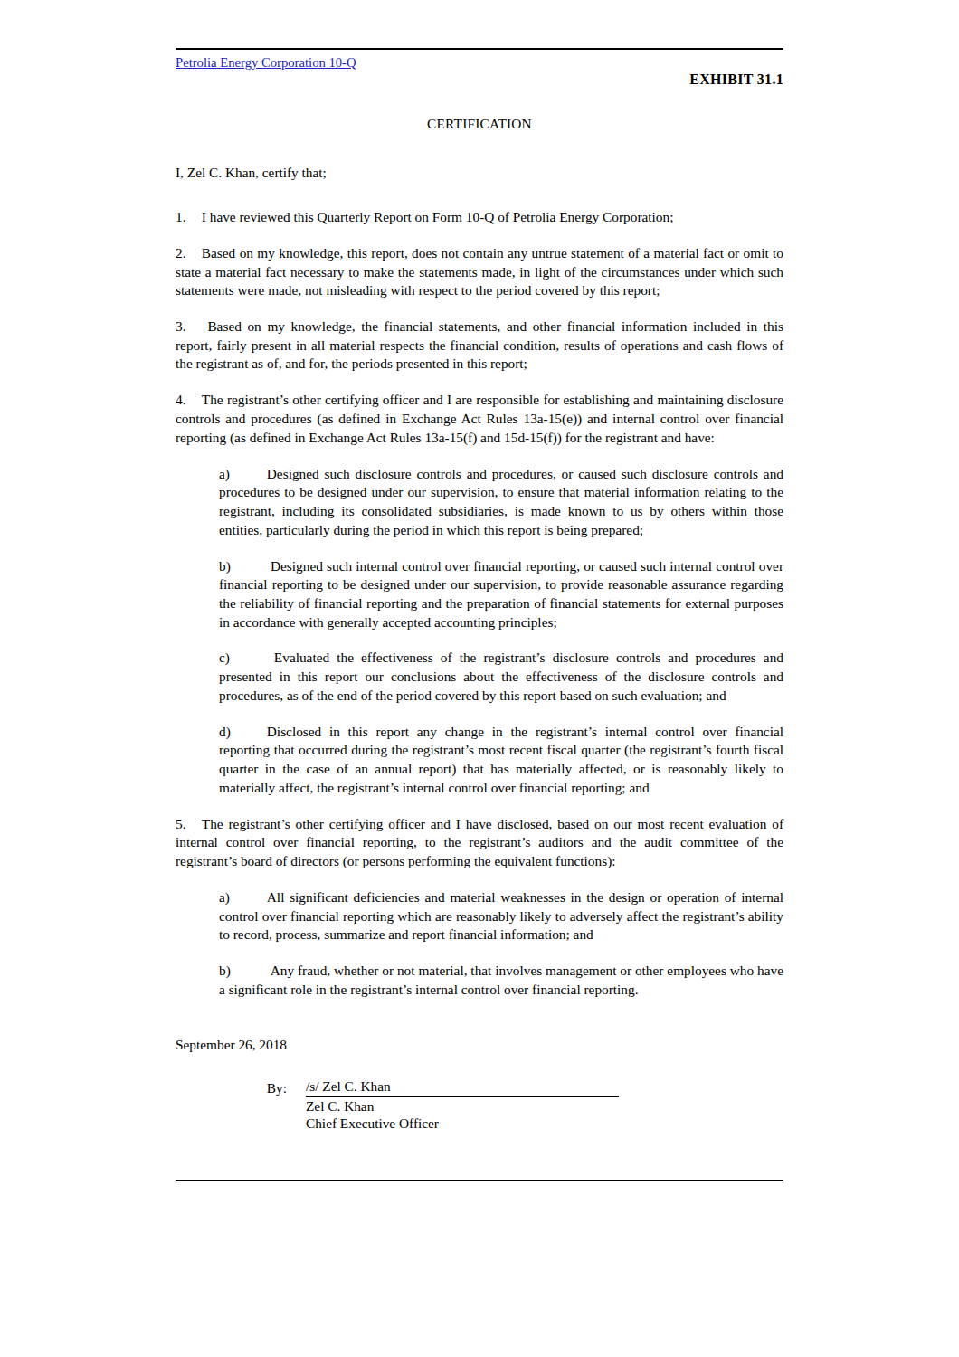Petrolia Energy Corporation 10-Q
EXHIBIT 31.1
CERTIFICATION
I, Zel C. Khan, certify that;
1. I have reviewed this Quarterly Report on Form 10-Q of Petrolia Energy Corporation;
2. Based on my knowledge, this report, does not contain any untrue statement of a material fact or omit to state a material fact necessary to make the statements made, in light of the circumstances under which such statements were made, not misleading with respect to the period covered by this report;
3. Based on my knowledge, the financial statements, and other financial information included in this report, fairly present in all material respects the financial condition, results of operations and cash flows of the registrant as of, and for, the periods presented in this report;
4. The registrant’s other certifying officer and I are responsible for establishing and maintaining disclosure controls and procedures (as defined in Exchange Act Rules 13a-15(e)) and internal control over financial reporting (as defined in Exchange Act Rules 13a-15(f) and 15d-15(f)) for the registrant and have:
a) Designed such disclosure controls and procedures, or caused such disclosure controls and procedures to be designed under our supervision, to ensure that material information relating to the registrant, including its consolidated subsidiaries, is made known to us by others within those entities, particularly during the period in which this report is being prepared;
b) Designed such internal control over financial reporting, or caused such internal control over financial reporting to be designed under our supervision, to provide reasonable assurance regarding the reliability of financial reporting and the preparation of financial statements for external purposes in accordance with generally accepted accounting principles;
c) Evaluated the effectiveness of the registrant’s disclosure controls and procedures and presented in this report our conclusions about the effectiveness of the disclosure controls and procedures, as of the end of the period covered by this report based on such evaluation; and
d) Disclosed in this report any change in the registrant’s internal control over financial reporting that occurred during the registrant’s most recent fiscal quarter (the registrant’s fourth fiscal quarter in the case of an annual report) that has materially affected, or is reasonably likely to materially affect, the registrant’s internal control over financial reporting; and
5. The registrant’s other certifying officer and I have disclosed, based on our most recent evaluation of internal control over financial reporting, to the registrant’s auditors and the audit committee of the registrant’s board of directors (or persons performing the equivalent functions):
a) All significant deficiencies and material weaknesses in the design or operation of internal control over financial reporting which are reasonably likely to adversely affect the registrant’s ability to record, process, summarize and report financial information; and
b) Any fraud, whether or not material, that involves management or other employees who have a significant role in the registrant’s internal control over financial reporting.
September 26, 2018
By: /s/ Zel C. Khan
Zel C. Khan
Chief Executive Officer